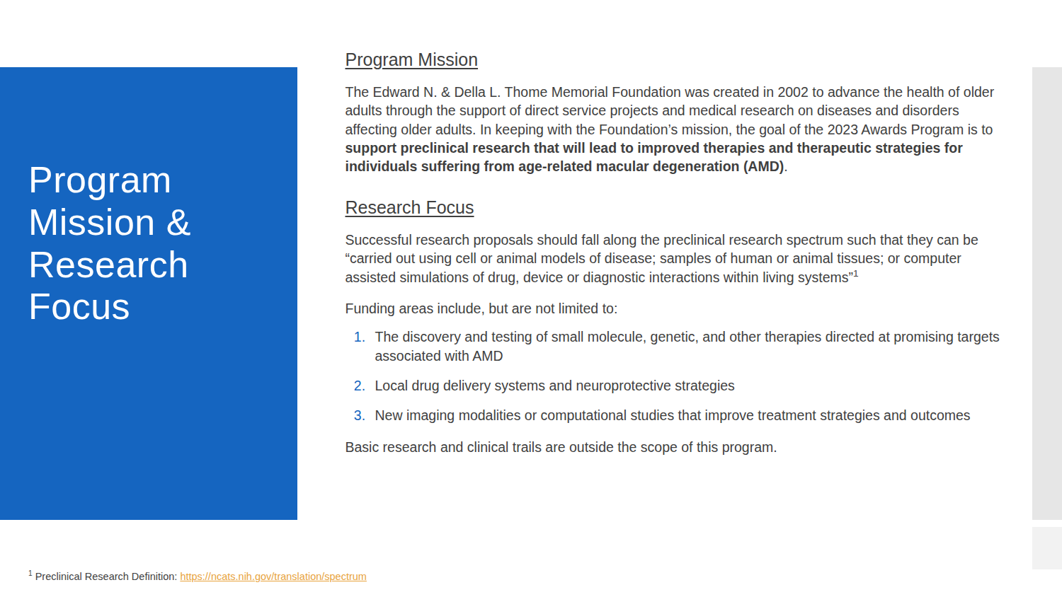Program
Mission &
Research
Focus
Program Mission
The Edward N. & Della L. Thome Memorial Foundation was created in 2002 to advance the health of older adults through the support of direct service projects and medical research on diseases and disorders affecting older adults. In keeping with the Foundation’s mission, the goal of the 2023 Awards Program is to support preclinical research that will lead to improved therapies and therapeutic strategies for individuals suffering from age-related macular degeneration (AMD).
Research Focus
Successful research proposals should fall along the preclinical research spectrum such that they can be “carried out using cell or animal models of disease; samples of human or animal tissues; or computer assisted simulations of drug, device or diagnostic interactions within living systems”1
Funding areas include, but are not limited to:
The discovery and testing of small molecule, genetic, and other therapies directed at promising targets associated with AMD
Local drug delivery systems and neuroprotective strategies
New imaging modalities or computational studies that improve treatment strategies and outcomes
Basic research and clinical trails are outside the scope of this program.
1 Preclinical Research Definition: https://ncats.nih.gov/translation/spectrum